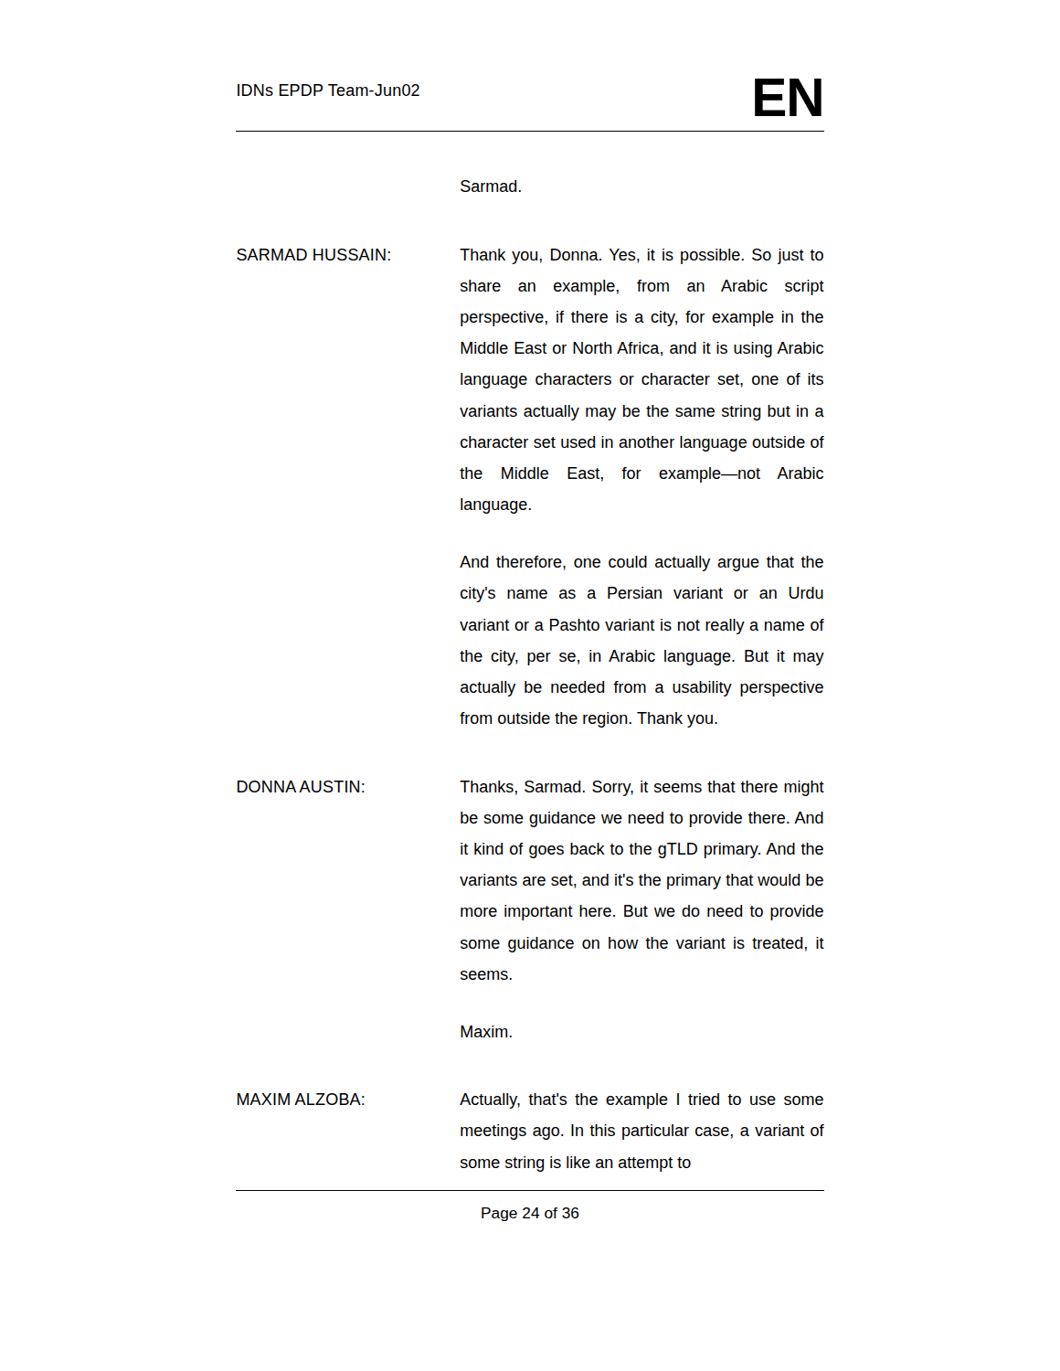IDNs EPDP Team-Jun02
EN
Sarmad.
SARMAD HUSSAIN:
Thank you, Donna. Yes, it is possible. So just to share an example, from an Arabic script perspective, if there is a city, for example in the Middle East or North Africa, and it is using Arabic language characters or character set, one of its variants actually may be the same string but in a character set used in another language outside of the Middle East, for example—not Arabic language.
And therefore, one could actually argue that the city's name as a Persian variant or an Urdu variant or a Pashto variant is not really a name of the city, per se, in Arabic language. But it may actually be needed from a usability perspective from outside the region. Thank you.
DONNA AUSTIN:
Thanks, Sarmad. Sorry, it seems that there might be some guidance we need to provide there. And it kind of goes back to the gTLD primary. And the variants are set, and it's the primary that would be more important here. But we do need to provide some guidance on how the variant is treated, it seems.
Maxim.
MAXIM ALZOBA:
Actually, that's the example I tried to use some meetings ago. In this particular case, a variant of some string is like an attempt to
Page 24 of 36